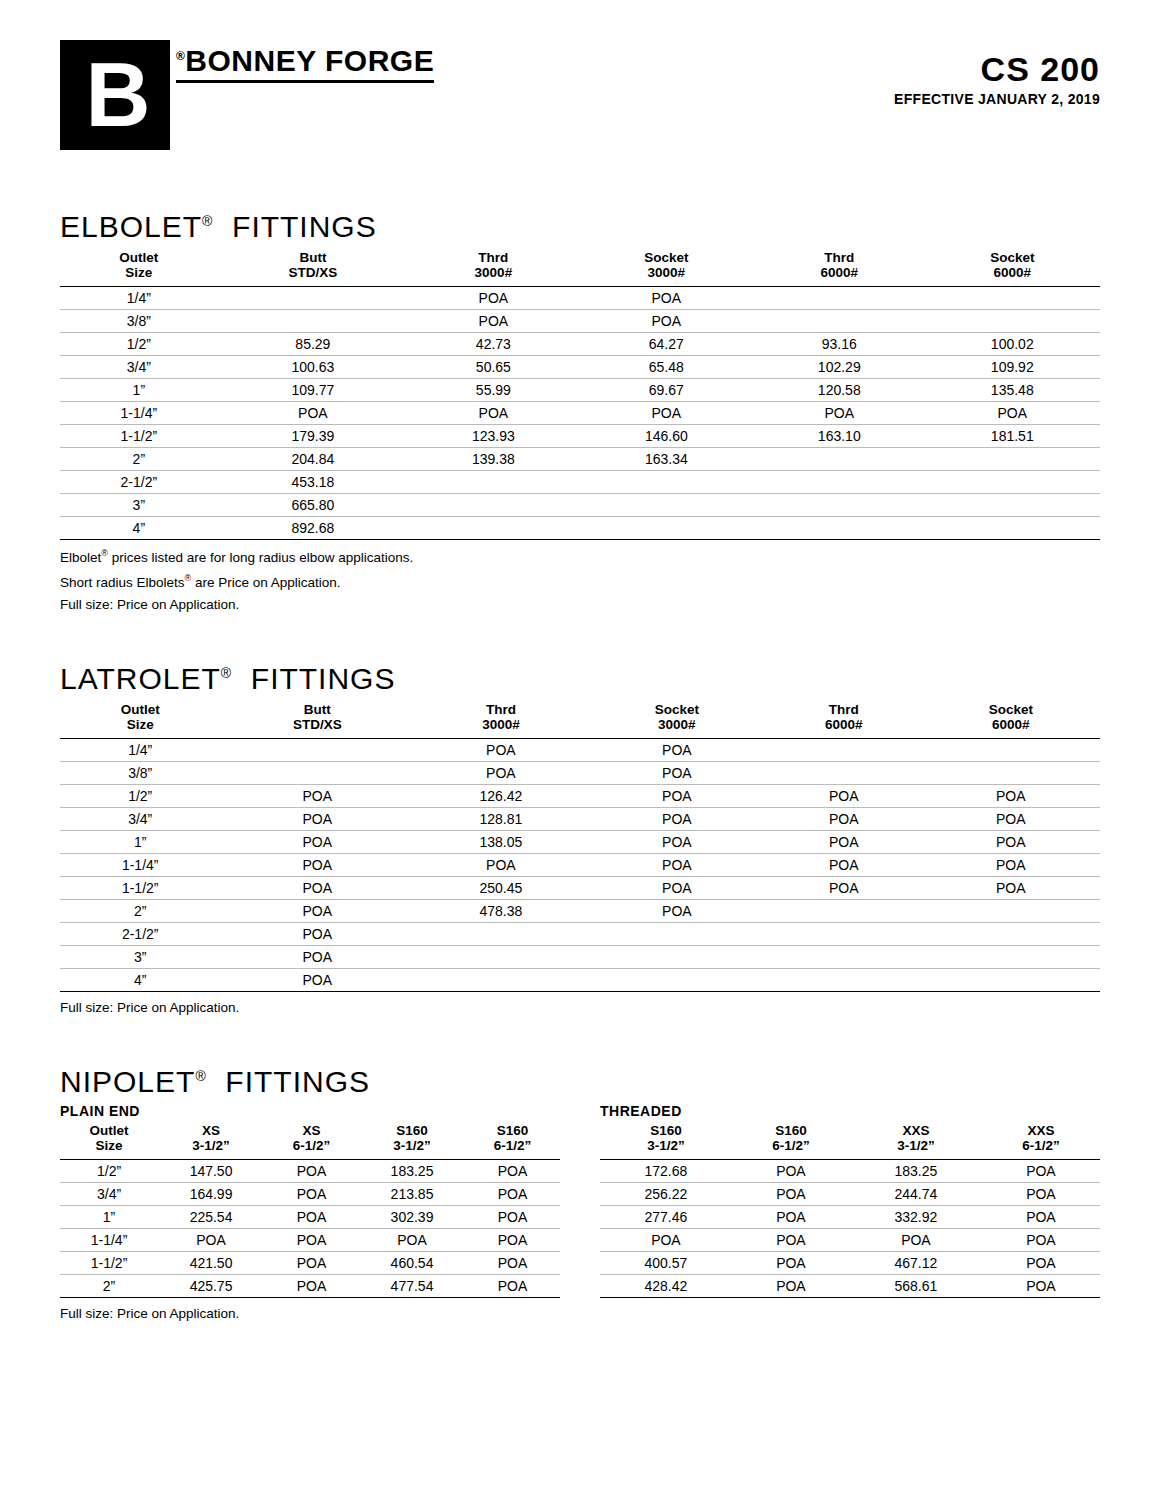B®BONNEY FORGE
CS 200
EFFECTIVE JANUARY 2, 2019
ELBOLET® FITTINGS
| Outlet Size | Butt STD/XS | Thrd 3000# | Socket 3000# | Thrd 6000# | Socket 6000# |
| --- | --- | --- | --- | --- | --- |
| 1/4” | | POA | POA | | |
| 3/8” | | POA | POA | | |
| 1/2” | 85.29 | 42.73 | 64.27 | 93.16 | 100.02 |
| 3/4” | 100.63 | 50.65 | 65.48 | 102.29 | 109.92 |
| 1” | 109.77 | 55.99 | 69.67 | 120.58 | 135.48 |
| 1-1/4” | POA | POA | POA | POA | POA |
| 1-1/2” | 179.39 | 123.93 | 146.60 | 163.10 | 181.51 |
| 2” | 204.84 | 139.38 | 163.34 | | |
| 2-1/2” | 453.18 | | | | |
| 3” | 665.80 | | | | |
| 4” | 892.68 | | | | |
Elbolet® prices listed are for long radius elbow applications.
Short radius Elbolets® are Price on Application.
Full size: Price on Application.
LATROLET® FITTINGS
| Outlet Size | Butt STD/XS | Thrd 3000# | Socket 3000# | Thrd 6000# | Socket 6000# |
| --- | --- | --- | --- | --- | --- |
| 1/4” | | POA | POA | | |
| 3/8” | | POA | POA | | |
| 1/2” | POA | 126.42 | POA | POA | POA |
| 3/4” | POA | 128.81 | POA | POA | POA |
| 1” | POA | 138.05 | POA | POA | POA |
| 1-1/4” | POA | POA | POA | POA | POA |
| 1-1/2” | POA | 250.45 | POA | POA | POA |
| 2” | POA | 478.38 | POA | | |
| 2-1/2” | POA | | | | |
| 3” | POA | | | | |
| 4” | POA | | | | |
Full size: Price on Application.
NIPOLET® FITTINGS
PLAIN END
| Outlet Size | XS 3-1/2” | XS 6-1/2” | S160 3-1/2” | S160 6-1/2” |
| --- | --- | --- | --- | --- |
| 1/2” | 147.50 | POA | 183.25 | POA |
| 3/4” | 164.99 | POA | 213.85 | POA |
| 1” | 225.54 | POA | 302.39 | POA |
| 1-1/4” | POA | POA | POA | POA |
| 1-1/2” | 421.50 | POA | 460.54 | POA |
| 2” | 425.75 | POA | 477.54 | POA |
THREADED
| S160 3-1/2” | S160 6-1/2” | XXS 3-1/2” | XXS 6-1/2” |
| --- | --- | --- | --- |
| 172.68 | POA | 183.25 | POA |
| 256.22 | POA | 244.74 | POA |
| 277.46 | POA | 332.92 | POA |
| POA | POA | POA | POA |
| 400.57 | POA | 467.12 | POA |
| 428.42 | POA | 568.61 | POA |
Full size: Price on Application.